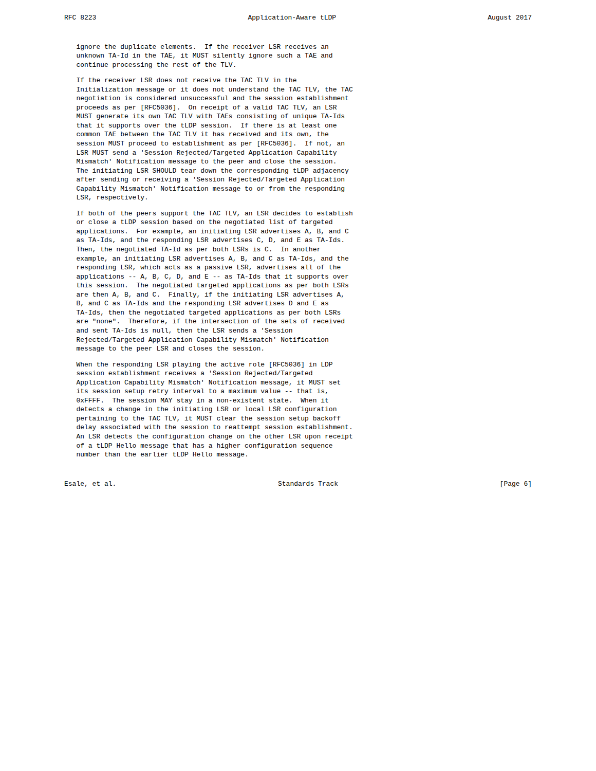RFC 8223 Application-Aware tLDP August 2017
ignore the duplicate elements. If the receiver LSR receives an unknown TA-Id in the TAE, it MUST silently ignore such a TAE and continue processing the rest of the TLV.
If the receiver LSR does not receive the TAC TLV in the Initialization message or it does not understand the TAC TLV, the TAC negotiation is considered unsuccessful and the session establishment proceeds as per [RFC5036]. On receipt of a valid TAC TLV, an LSR MUST generate its own TAC TLV with TAEs consisting of unique TA-Ids that it supports over the tLDP session. If there is at least one common TAE between the TAC TLV it has received and its own, the session MUST proceed to establishment as per [RFC5036]. If not, an LSR MUST send a 'Session Rejected/Targeted Application Capability Mismatch' Notification message to the peer and close the session. The initiating LSR SHOULD tear down the corresponding tLDP adjacency after sending or receiving a 'Session Rejected/Targeted Application Capability Mismatch' Notification message to or from the responding LSR, respectively.
If both of the peers support the TAC TLV, an LSR decides to establish or close a tLDP session based on the negotiated list of targeted applications. For example, an initiating LSR advertises A, B, and C as TA-Ids, and the responding LSR advertises C, D, and E as TA-Ids. Then, the negotiated TA-Id as per both LSRs is C. In another example, an initiating LSR advertises A, B, and C as TA-Ids, and the responding LSR, which acts as a passive LSR, advertises all of the applications -- A, B, C, D, and E -- as TA-Ids that it supports over this session. The negotiated targeted applications as per both LSRs are then A, B, and C. Finally, if the initiating LSR advertises A, B, and C as TA-Ids and the responding LSR advertises D and E as TA-Ids, then the negotiated targeted applications as per both LSRs are "none". Therefore, if the intersection of the sets of received and sent TA-Ids is null, then the LSR sends a 'Session Rejected/Targeted Application Capability Mismatch' Notification message to the peer LSR and closes the session.
When the responding LSR playing the active role [RFC5036] in LDP session establishment receives a 'Session Rejected/Targeted Application Capability Mismatch' Notification message, it MUST set its session setup retry interval to a maximum value -- that is, 0xFFFF. The session MAY stay in a non-existent state. When it detects a change in the initiating LSR or local LSR configuration pertaining to the TAC TLV, it MUST clear the session setup backoff delay associated with the session to reattempt session establishment. An LSR detects the configuration change on the other LSR upon receipt of a tLDP Hello message that has a higher configuration sequence number than the earlier tLDP Hello message.
Esale, et al. Standards Track [Page 6]